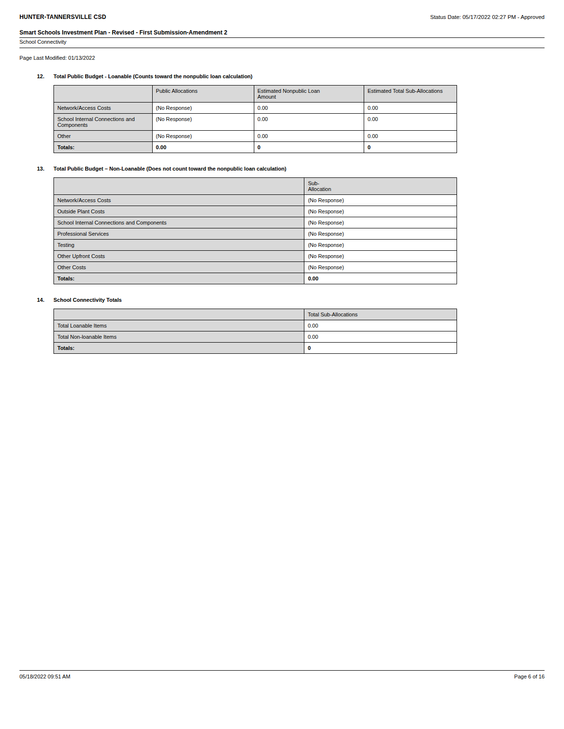HUNTER-TANNERSVILLE CSD
Status Date: 05/17/2022 02:27 PM - Approved
Smart Schools Investment Plan - Revised - First Submission-Amendment 2
School Connectivity
Page Last Modified: 01/13/2022
12. Total Public Budget - Loanable (Counts toward the nonpublic loan calculation)
| | Public Allocations | Estimated Nonpublic Loan Amount | Estimated Total Sub-Allocations |
| Network/Access Costs | (No Response) | 0.00 | 0.00 |
| School Internal Connections and Components | (No Response) | 0.00 | 0.00 |
| Other | (No Response) | 0.00 | 0.00 |
| Totals: | 0.00 | 0 | 0 |
13. Total Public Budget – Non-Loanable (Does not count toward the nonpublic loan calculation)
| | Sub- Allocation |
| Network/Access Costs | (No Response) |
| Outside Plant Costs | (No Response) |
| School Internal Connections and Components | (No Response) |
| Professional Services | (No Response) |
| Testing | (No Response) |
| Other Upfront Costs | (No Response) |
| Other Costs | (No Response) |
| Totals: | 0.00 |
14. School Connectivity Totals
| | Total Sub-Allocations |
| Total Loanable Items | 0.00 |
| Total Non-loanable Items | 0.00 |
| Totals: | 0 |
05/18/2022 09:51 AM
Page 6 of 16